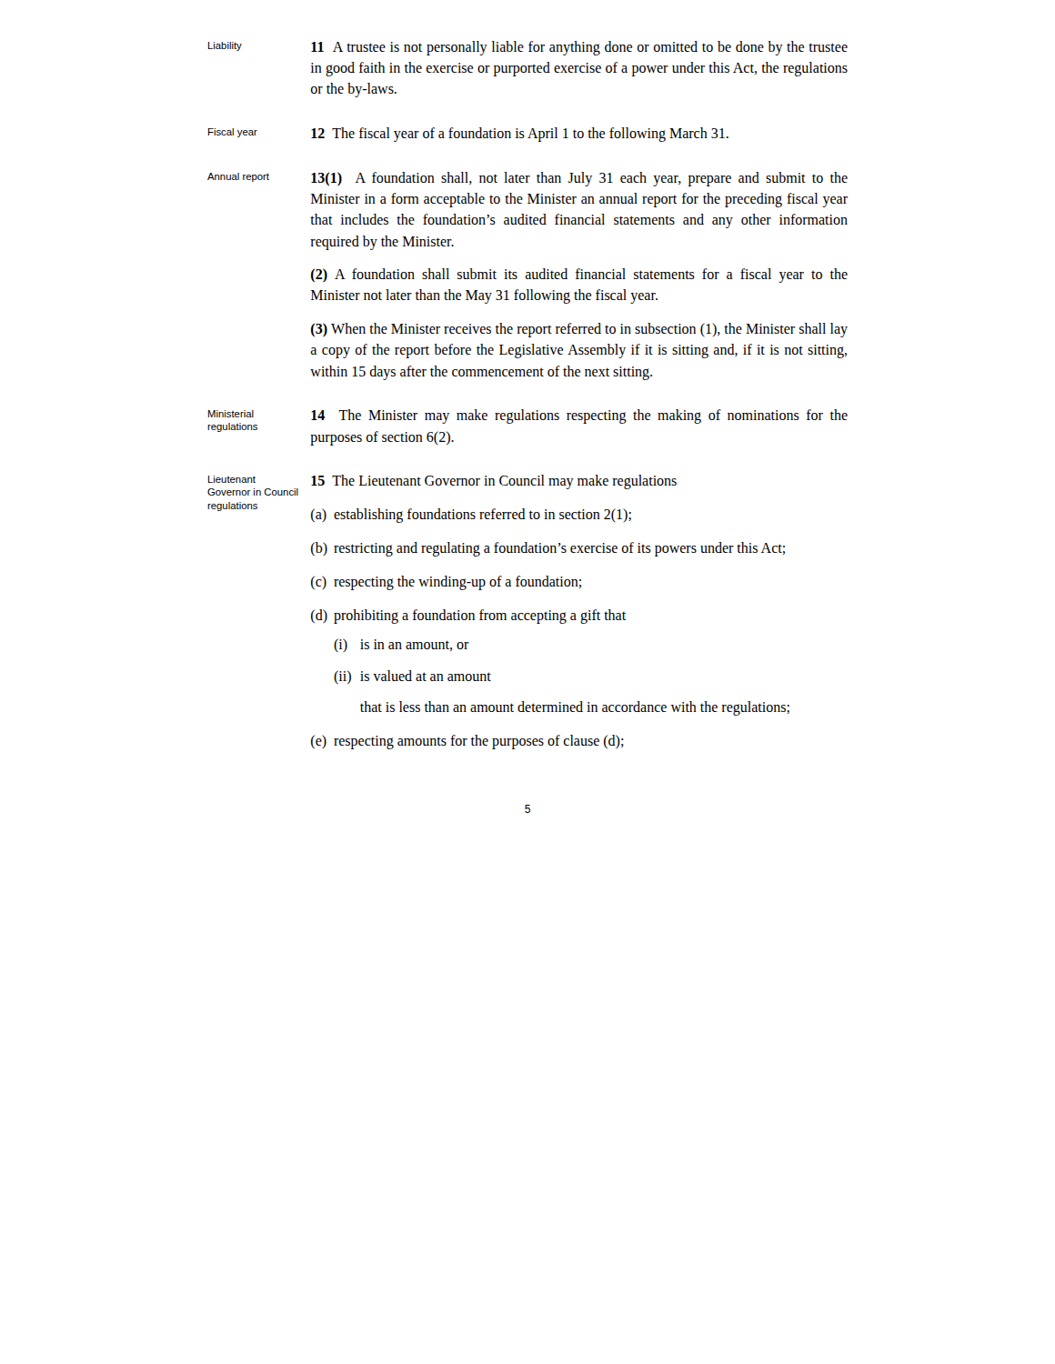Liability
11 A trustee is not personally liable for anything done or omitted to be done by the trustee in good faith in the exercise or purported exercise of a power under this Act, the regulations or the by-laws.
Fiscal year
12 The fiscal year of a foundation is April 1 to the following March 31.
Annual report
13(1) A foundation shall, not later than July 31 each year, prepare and submit to the Minister in a form acceptable to the Minister an annual report for the preceding fiscal year that includes the foundation’s audited financial statements and any other information required by the Minister.
(2) A foundation shall submit its audited financial statements for a fiscal year to the Minister not later than the May 31 following the fiscal year.
(3) When the Minister receives the report referred to in subsection (1), the Minister shall lay a copy of the report before the Legislative Assembly if it is sitting and, if it is not sitting, within 15 days after the commencement of the next sitting.
Ministerial regulations
14 The Minister may make regulations respecting the making of nominations for the purposes of section 6(2).
Lieutenant Governor in Council regulations
15 The Lieutenant Governor in Council may make regulations
(a) establishing foundations referred to in section 2(1);
(b) restricting and regulating a foundation’s exercise of its powers under this Act;
(c) respecting the winding-up of a foundation;
(d) prohibiting a foundation from accepting a gift that
(i) is in an amount, or
(ii) is valued at an amount
that is less than an amount determined in accordance with the regulations;
(e) respecting amounts for the purposes of clause (d);
5